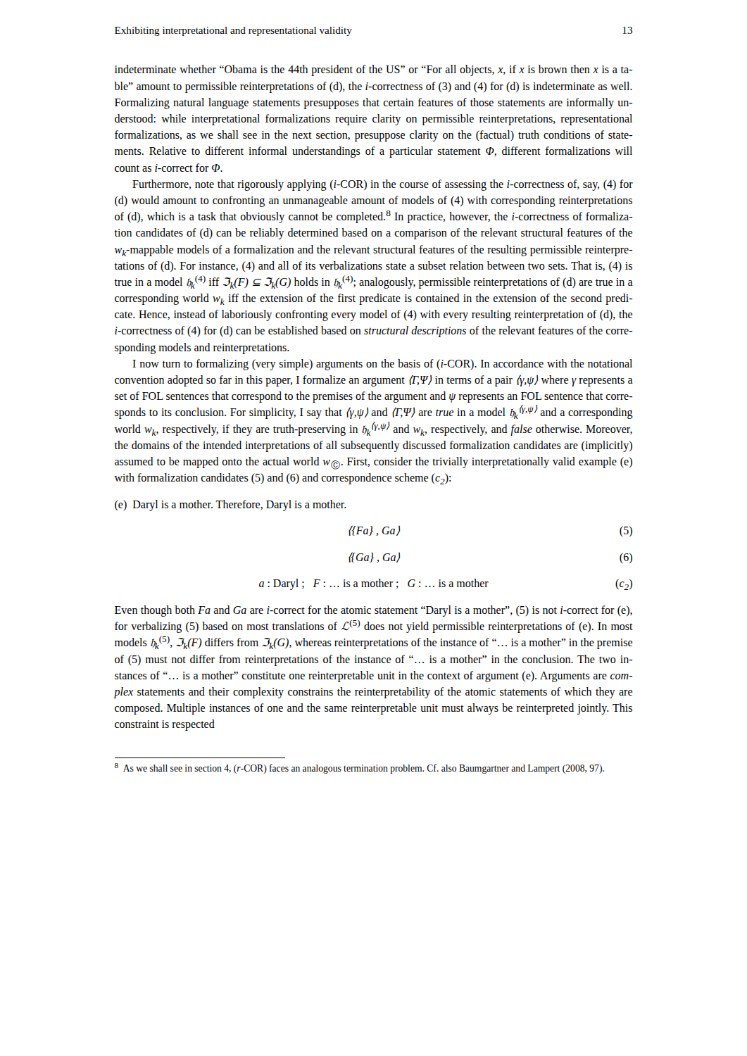Exhibiting interpretational and representational validity 13
indeterminate whether “Obama is the 44th president of the US” or “For all objects, x, if x is brown then x is a table” amount to permissible reinterpretations of (d), the i-correctness of (3) and (4) for (d) is indeterminate as well. Formalizing natural language statements presupposes that certain features of those statements are informally understood: while interpretational formalizations require clarity on permissible reinterpretations, representational formalizations, as we shall see in the next section, presuppose clarity on the (factual) truth conditions of statements. Relative to different informal understandings of a particular statement Φ, different formalizations will count as i-correct for Φ.
Furthermore, note that rigorously applying (i-COR) in the course of assessing the i-correctness of, say, (4) for (d) would amount to confronting an unmanageable amount of models of (4) with corresponding reinterpretations of (d), which is a task that obviously cannot be completed.8 In practice, however, the i-correctness of formalization candidates of (d) can be reliably determined based on a comparison of the relevant structural features of the wk-mappable models of a formalization and the relevant structural features of the resulting permissible reinterpretations of (d). For instance, (4) and all of its verbalizations state a subset relation between two sets. That is, (4) is true in a model 𝔥k(4) iff ℑk(F) ⊆ ℑk(G) holds in 𝔥k(4); analogously, permissible reinterpretations of (d) are true in a corresponding world wk iff the extension of the first predicate is contained in the extension of the second predicate. Hence, instead of laboriously confronting every model of (4) with every resulting reinterpretation of (d), the i-correctness of (4) for (d) can be established based on structural descriptions of the relevant features of the corresponding models and reinterpretations.
I now turn to formalizing (very simple) arguments on the basis of (i-COR). In accordance with the notational convention adopted so far in this paper, I formalize an argument ⟨Γ,Ψ⟩ in terms of a pair ⟨γ,ψ⟩ where γ represents a set of FOL sentences that correspond to the premises of the argument and ψ represents an FOL sentence that corresponds to its conclusion. For simplicity, I say that ⟨γ,ψ⟩ and ⟨Γ,Ψ⟩ are true in a model 𝔥k⟨γ,ψ⟩ and a corresponding world wk, respectively, if they are truth-preserving in 𝔥k⟨γ,ψ⟩ and wk, respectively, and false otherwise. Moreover, the domains of the intended interpretations of all subsequently discussed formalization candidates are (implicitly) assumed to be mapped onto the actual world wⒸ. First, consider the trivially interpretationally valid example (e) with formalization candidates (5) and (6) and correspondence scheme (c2):
(e) Daryl is a mother. Therefore, Daryl is a mother.
⟨{Fa} , Ga⟩ (5)
⟨{Ga} , Ga⟩ (6)
a : Daryl ; F : … is a mother ; G : … is a mother (c2)
Even though both Fa and Ga are i-correct for the atomic statement “Daryl is a mother”, (5) is not i-correct for (e), for verbalizing (5) based on most translations of ℒ(5) does not yield permissible reinterpretations of (e). In most models 𝔥k(5), ℑk(F) differs from ℑk(G), whereas reinterpretations of the instance of “… is a mother” in the premise of (5) must not differ from reinterpretations of the instance of “… is a mother” in the conclusion. The two instances of “… is a mother” constitute one reinterpretable unit in the context of argument (e). Arguments are complex statements and their complexity constrains the reinterpretability of the atomic statements of which they are composed. Multiple instances of one and the same reinterpretable unit must always be reinterpreted jointly. This constraint is respected
8 As we shall see in section 4, (r-COR) faces an analogous termination problem. Cf. also Baumgartner and Lampert (2008, 97).